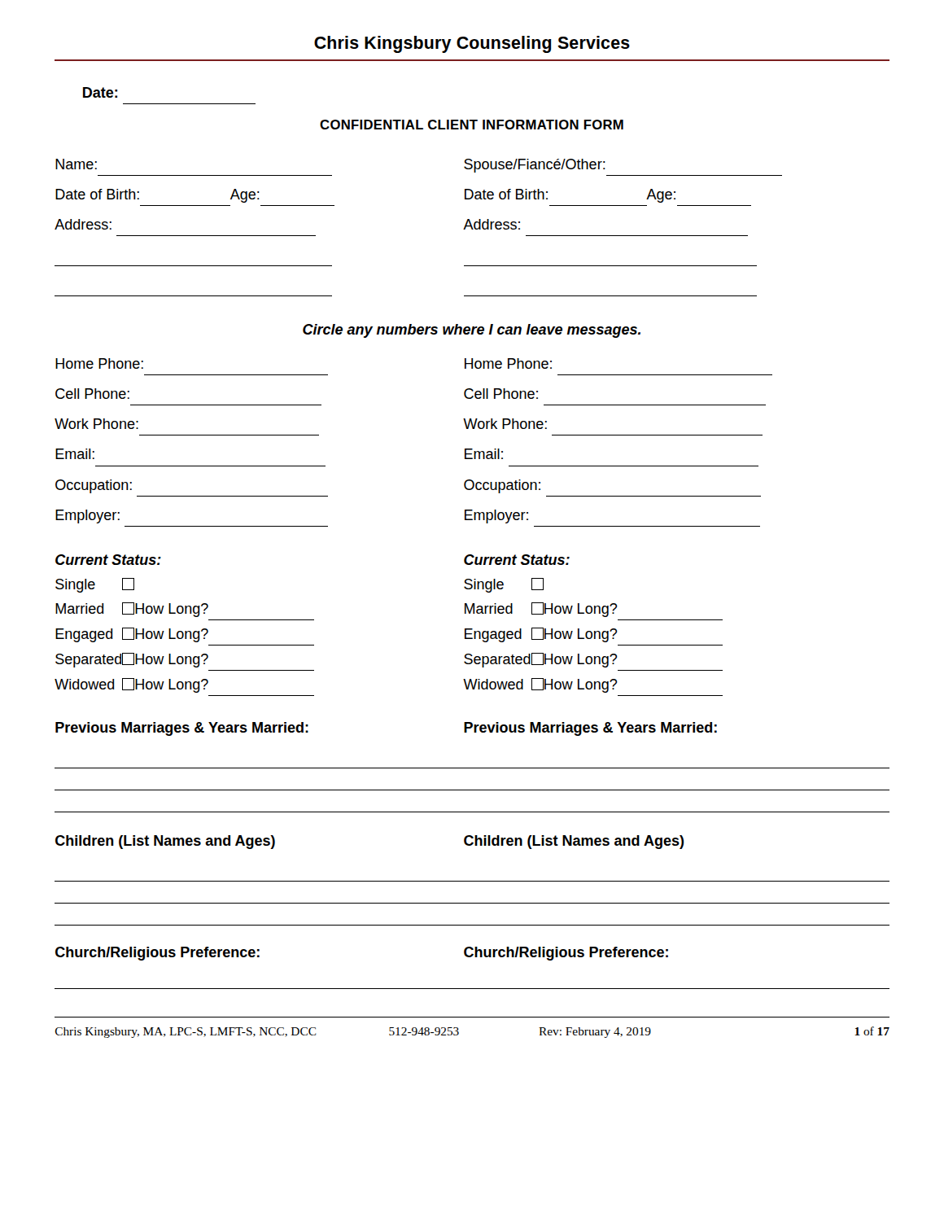Chris Kingsbury Counseling Services
Date:
CONFIDENTIAL CLIENT INFORMATION FORM
| Name : Date of Birth: Age: Address: | Spouse/Fiancé/Other : Date of Birth: Age: Address: |
Circle any numbers where I can leave messages.
| Home Phone: Cell Phone: Work Phone: Email: Occupation: Employer: | Home Phone: Cell Phone: Work Phone: Email: Occupation: Employer: |
| Current Status: / Single / / / / / Married / / How Long? / / / Engaged / / How Long? / / / Separated / / How Long? / / / Widowed / / How Long? / / | Current Status: / Single / / / / / Married / / How Long? / / / Engaged / / How Long? / / / Separated / / How Long? / / / Widowed / / How Long? / / |
| Previous Marriages & Years Married: | Previous Marriages & Years Married: |
| Children (List Names and Ages) Church/Religious Preference: | Children (List Names and Ages) Church/Religious Preference: |
| Chris Kingsbury, MA, LPC-S, LMFT-S, NCC, DCC | 512-948-9253 | Rev: February 4, 2019 | 1 of 17 |